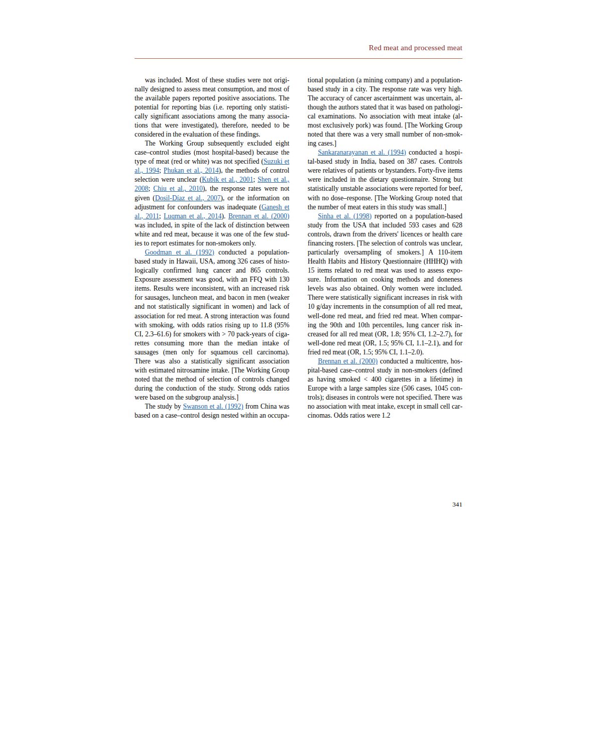Red meat and processed meat
was included. Most of these studies were not originally designed to assess meat consumption, and most of the available papers reported positive associations. The potential for reporting bias (i.e. reporting only statistically significant associations among the many associations that were investigated), therefore, needed to be considered in the evaluation of these findings.
The Working Group subsequently excluded eight case–control studies (most hospital-based) because the type of meat (red or white) was not specified (Suzuki et al., 1994; Phukan et al., 2014), the methods of control selection were unclear (Kubík et al., 2001; Shen et al., 2008; Chiu et al., 2010), the response rates were not given (Dosil-Díaz et al., 2007), or the information on adjustment for confounders was inadequate (Ganesh et al., 2011; Luqman et al., 2014). Brennan et al. (2000) was included, in spite of the lack of distinction between white and red meat, because it was one of the few studies to report estimates for non-smokers only.
Goodman et al. (1992) conducted a population-based study in Hawaii, USA, among 326 cases of histologically confirmed lung cancer and 865 controls. Exposure assessment was good, with an FFQ with 130 items. Results were inconsistent, with an increased risk for sausages, luncheon meat, and bacon in men (weaker and not statistically significant in women) and lack of association for red meat. A strong interaction was found with smoking, with odds ratios rising up to 11.8 (95% CI, 2.3–61.6) for smokers with > 70 pack-years of cigarettes consuming more than the median intake of sausages (men only for squamous cell carcinoma). There was also a statistically significant association with estimated nitrosamine intake. [The Working Group noted that the method of selection of controls changed during the conduction of the study. Strong odds ratios were based on the subgroup analysis.]
The study by Swanson et al. (1992) from China was based on a case–control design nested within an occupational population (a mining company) and a population-based study in a city. The response rate was very high. The accuracy of cancer ascertainment was uncertain, although the authors stated that it was based on pathological examinations. No association with meat intake (almost exclusively pork) was found. [The Working Group noted that there was a very small number of non-smoking cases.]
Sankaranarayanan et al. (1994) conducted a hospital-based study in India, based on 387 cases. Controls were relatives of patients or bystanders. Forty-five items were included in the dietary questionnaire. Strong but statistically unstable associations were reported for beef, with no dose–response. [The Working Group noted that the number of meat eaters in this study was small.]
Sinha et al. (1998) reported on a population-based study from the USA that included 593 cases and 628 controls, drawn from the drivers' licences or health care financing rosters. [The selection of controls was unclear, particularly oversampling of smokers.] A 110-item Health Habits and History Questionnaire (HHHQ) with 15 items related to red meat was used to assess exposure. Information on cooking methods and doneness levels was also obtained. Only women were included. There were statistically significant increases in risk with 10 g/day increments in the consumption of all red meat, well-done red meat, and fried red meat. When comparing the 90th and 10th percentiles, lung cancer risk increased for all red meat (OR, 1.8; 95% CI, 1.2–2.7), for well-done red meat (OR, 1.5; 95% CI, 1.1–2.1), and for fried red meat (OR, 1.5; 95% CI, 1.1–2.0).
Brennan et al. (2000) conducted a multicentre, hospital-based case–control study in non-smokers (defined as having smoked < 400 cigarettes in a lifetime) in Europe with a large samples size (506 cases, 1045 controls); diseases in controls were not specified. There was no association with meat intake, except in small cell carcinomas. Odds ratios were 1.2
341